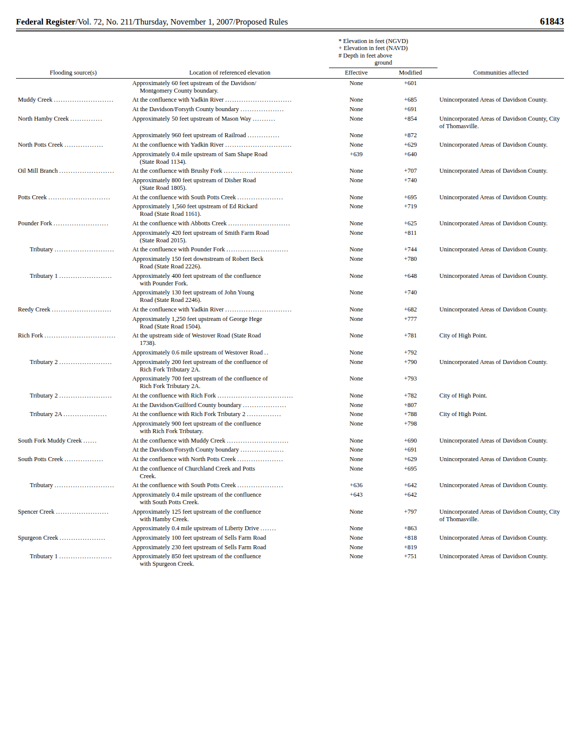Federal Register/Vol. 72, No. 211/Thursday, November 1, 2007/Proposed Rules
61843
Flood elevation determinations
| Flooding source(s) | Location of referenced elevation | * Elevation in feet (NGVD) + Elevation in feet (NAVD) # Depth in feet above ground | Communities affected |
| --- | --- | --- | --- |
| Effective | Modified |
| | Approximately 60 feet upstream of the Davidson/ Montgomery County boundary. | None | +601 | |
| Muddy Creek .......................... | At the confluence with Yadkin River ............................. | None | +685 | Unincorporated Areas of Davidson County. |
| | At the Davidson/Forsyth County boundary ................... | None | +691 | |
| North Hamby Creek .............. | Approximately 50 feet upstream of Mason Way .......... | None | +854 | Unincorporated Areas of Davidson County, City of Thomasville. |
| | Approximately 960 feet upstream of Railroad .............. | None | +872 | |
| North Potts Creek ................. | At the confluence with Yadkin River ............................. | None | +629 | Unincorporated Areas of Davidson County. |
| | Approximately 0.4 mile upstream of Sam Shape Road (State Road 1134). | +639 | +640 | |
| Oil Mill Branch ........................ | At the confluence with Brushy Fork .............................. | None | +707 | Unincorporated Areas of Davidson County. |
| | Approximately 800 feet upstream of Disher Road (State Road 1805). | None | +740 | |
| Potts Creek ........................... | At the confluence with South Potts Creek .................... | None | +695 | Unincorporated Areas of Davidson County. |
| | Approximately 1,560 feet upstream of Ed Rickard Road (State Road 1161). | None | +719 | |
| Pounder Fork ........................ | At the confluence with Abbotts Creek ........................... | None | +625 | Unincorporated Areas of Davidson County. |
| | Approximately 420 feet upstream of Smith Farm Road (State Road 2015). | None | +811 | |
| Tributary .......................... | At the confluence with Pounder Fork ........................... | None | +744 | Unincorporated Areas of Davidson County. |
| | Approximately 150 feet downstream of Robert Beck Road (State Road 2226). | None | +780 | |
| Tributary 1 ....................... | Approximately 400 feet upstream of the confluence with Pounder Fork. | None | +648 | Unincorporated Areas of Davidson County. |
| | Approximately 130 feet upstream of John Young Road (State Road 2246). | None | +740 | |
| Reedy Creek .......................... | At the confluence with Yadkin River ............................. | None | +682 | Unincorporated Areas of Davidson County. |
| | Approximately 1,250 feet upstream of George Hege Road (State Road 1504). | None | +777 | |
| Rich Fork ............................... | At the upstream side of Westover Road (State Road 1738). | None | +781 | City of High Point. |
| | Approximately 0.6 mile upstream of Westover Road .. | None | +792 | |
| Tributary 2 ....................... | Approximately 200 feet upstream of the confluence of Rich Fork Tributary 2A. | None | +790 | Unincorporated Areas of Davidson County. |
| | Approximately 700 feet upstream of the confluence of Rich Fork Tributary 2A. | None | +793 | |
| Tributary 2 ....................... | At the confluence with Rich Fork ................................. | None | +782 | City of High Point. |
| | At the Davidson/Guilford County boundary ................... | None | +807 | |
| Tributary 2A ................... | At the confluence with Rich Fork Tributary 2 ............... | None | +788 | City of High Point. |
| | Approximately 900 feet upstream of the confluence with Rich Fork Tributary. | None | +798 | |
| South Fork Muddy Creek ...... | At the confluence with Muddy Creek ........................... | None | +690 | Unincorporated Areas of Davidson County. |
| | At the Davidson/Forsyth County boundary ................... | None | +691 | |
| South Potts Creek ................. | At the confluence with North Potts Creek .................... | None | +629 | Unincorporated Areas of Davidson County. |
| | At the confluence of Churchland Creek and Potts Creek. | None | +695 | |
| Tributary .......................... | At the confluence with South Potts Creek .................... | +636 | +642 | Unincorporated Areas of Davidson County. |
| | Approximately 0.4 mile upstream of the confluence with South Potts Creek. | +643 | +642 | |
| Spencer Creek ....................... | Approximately 125 feet upstream of the confluence with Hamby Creek. | None | +797 | Unincorporated Areas of Davidson County, City of Thomasville. |
| | Approximately 0.4 mile upstream of Liberty Drive ....... | None | +863 | |
| Spurgeon Creek .................... | Approximately 100 feet upstream of Sells Farm Road | None | +818 | Unincorporated Areas of Davidson County. |
| | Approximately 230 feet upstream of Sells Farm Road | None | +819 | |
| Tributary 1 ....................... | Approximately 850 feet upstream of the confluence with Spurgeon Creek. | None | +751 | Unincorporated Areas of Davidson County. |